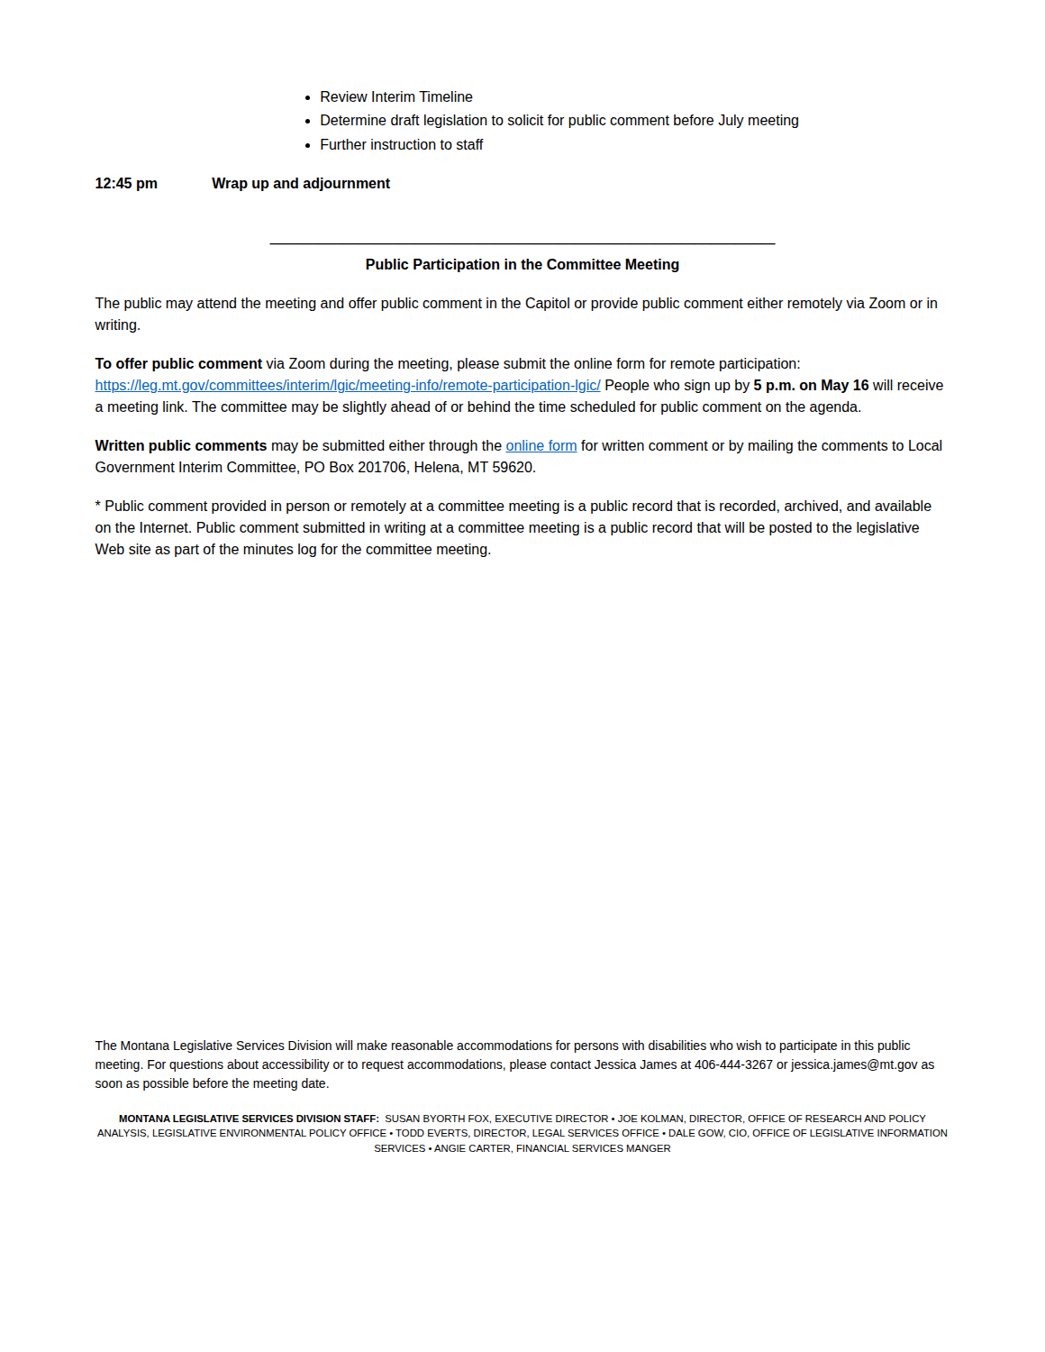Review Interim Timeline
Determine draft legislation to solicit for public comment before July meeting
Further instruction to staff
12:45 pm Wrap up and adjournment
_______________________________________________________________
Public Participation in the Committee Meeting
The public may attend the meeting and offer public comment in the Capitol or provide public comment either remotely via Zoom or in writing.
To offer public comment via Zoom during the meeting, please submit the online form for remote participation: https://leg.mt.gov/committees/interim/lgic/meeting-info/remote-participation-lgic/ People who sign up by 5 p.m. on May 16 will receive a meeting link. The committee may be slightly ahead of or behind the time scheduled for public comment on the agenda.
Written public comments may be submitted either through the online form for written comment or by mailing the comments to Local Government Interim Committee, PO Box 201706, Helena, MT 59620.
* Public comment provided in person or remotely at a committee meeting is a public record that is recorded, archived, and available on the Internet. Public comment submitted in writing at a committee meeting is a public record that will be posted to the legislative Web site as part of the minutes log for the committee meeting.
The Montana Legislative Services Division will make reasonable accommodations for persons with disabilities who wish to participate in this public meeting. For questions about accessibility or to request accommodations, please contact Jessica James at 406-444-3267 or jessica.james@mt.gov as soon as possible before the meeting date.
MONTANA LEGISLATIVE SERVICES DIVISION STAFF: SUSAN BYORTH FOX, EXECUTIVE DIRECTOR • JOE KOLMAN, DIRECTOR, OFFICE OF RESEARCH AND POLICY ANALYSIS, LEGISLATIVE ENVIRONMENTAL POLICY OFFICE • TODD EVERTS, DIRECTOR, LEGAL SERVICES OFFICE • DALE GOW, CIO, OFFICE OF LEGISLATIVE INFORMATION SERVICES • ANGIE CARTER, FINANCIAL SERVICES MANGER